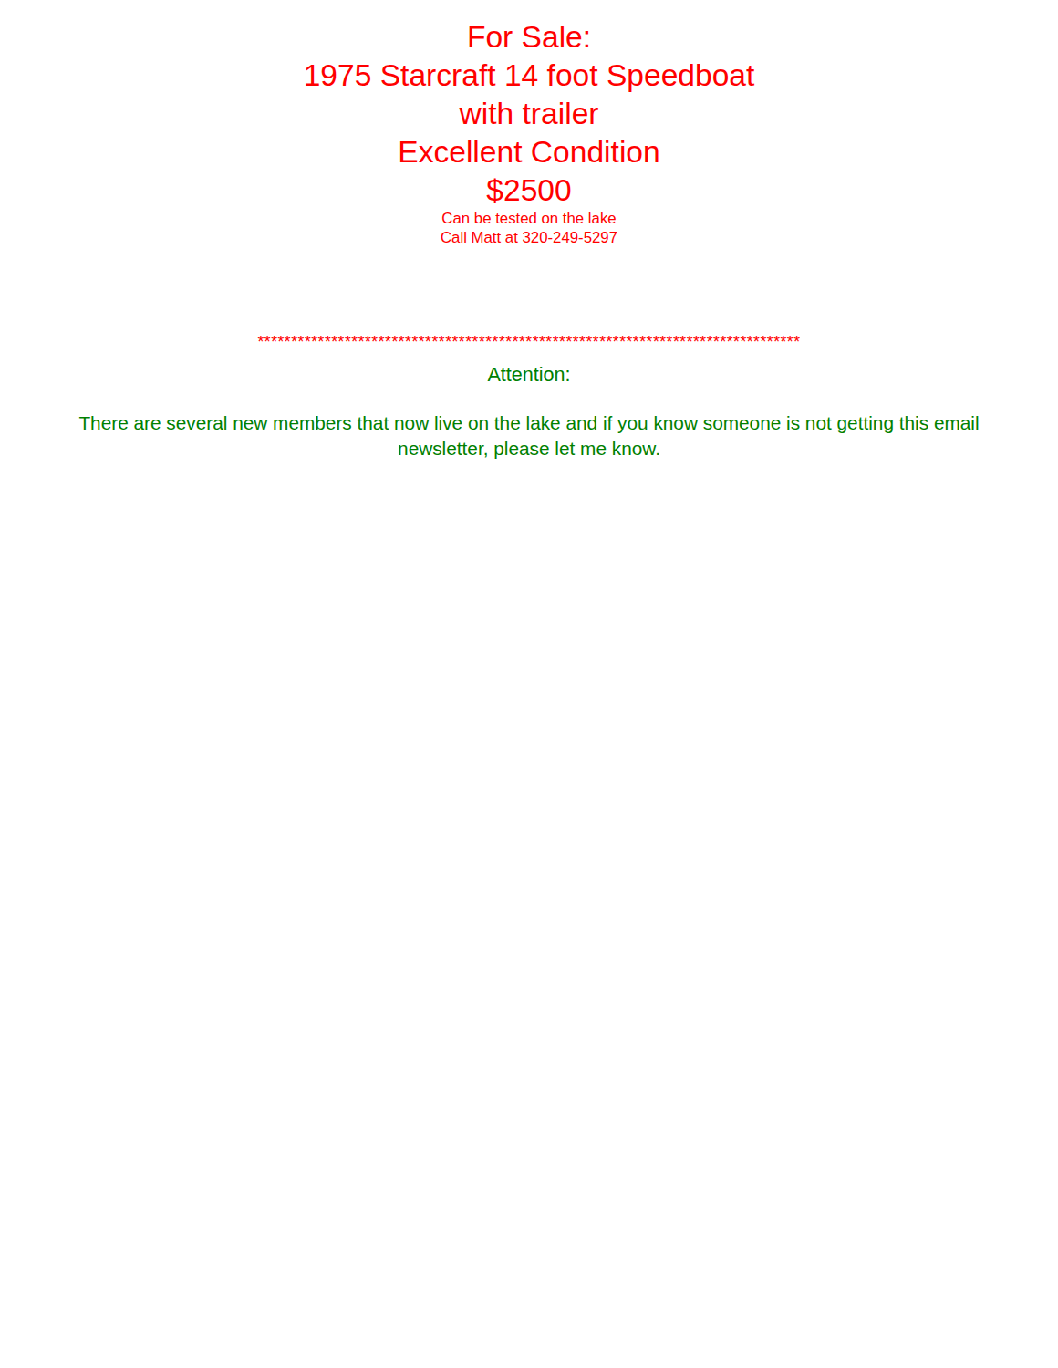For Sale:
1975 Starcraft 14 foot Speedboat
with trailer
Excellent Condition
$2500
Can be tested on the lake
Call Matt at 320-249-5297
*********************************************************************************
Attention:
There are several new members that now live on the lake and if you know someone is not getting this email newsletter, please let me know.